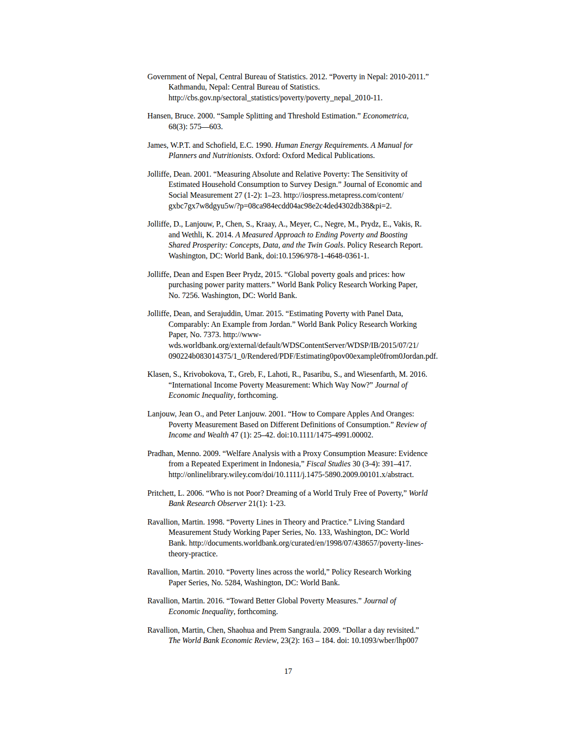Government of Nepal, Central Bureau of Statistics. 2012. “Poverty in Nepal: 2010-2011.” Kathmandu, Nepal: Central Bureau of Statistics. http://cbs.gov.np/sectoral_statistics/poverty/poverty_nepal_2010-11.
Hansen, Bruce. 2000. “Sample Splitting and Threshold Estimation.” Econometrica, 68(3): 575—603.
James, W.P.T. and Schofield, E.C. 1990. Human Energy Requirements. A Manual for Planners and Nutritionists. Oxford: Oxford Medical Publications.
Jolliffe, Dean. 2001. “Measuring Absolute and Relative Poverty: The Sensitivity of Estimated Household Consumption to Survey Design.” Journal of Economic and Social Measurement 27 (1-2): 1–23. http://iospress.metapress.com/content/ gxbc7gx7w8dgyu5w/?p=08ca984ecdd04ac98e2c4ded4302db38&pi=2.
Jolliffe, D., Lanjouw, P., Chen, S., Kraay, A., Meyer, C., Negre, M., Prydz, E., Vakis, R. and Wethli, K. 2014. A Measured Approach to Ending Poverty and Boosting Shared Prosperity: Concepts, Data, and the Twin Goals. Policy Research Report. Washington, DC: World Bank, doi:10.1596/978-1-4648-0361-1.
Jolliffe, Dean and Espen Beer Prydz, 2015. “Global poverty goals and prices: how purchasing power parity matters.” World Bank Policy Research Working Paper, No. 7256. Washington, DC: World Bank.
Jolliffe, Dean, and Serajuddin, Umar. 2015. “Estimating Poverty with Panel Data, Comparably: An Example from Jordan.” World Bank Policy Research Working Paper, No. 7373. http://www-wds.worldbank.org/external/default/WDSContentServer/WDSP/IB/2015/07/21/ 090224b083014375/1_0/Rendered/PDF/Estimating0pov00example0from0Jordan.pdf.
Klasen, S., Krivobokova, T., Greb, F., Lahoti, R., Pasaribu, S., and Wiesenfarth, M. 2016. “International Income Poverty Measurement: Which Way Now?” Journal of Economic Inequality, forthcoming.
Lanjouw, Jean O., and Peter Lanjouw. 2001. “How to Compare Apples And Oranges: Poverty Measurement Based on Different Definitions of Consumption.” Review of Income and Wealth 47 (1): 25–42. doi:10.1111/1475-4991.00002.
Pradhan, Menno. 2009. “Welfare Analysis with a Proxy Consumption Measure: Evidence from a Repeated Experiment in Indonesia,” Fiscal Studies 30 (3-4): 391–417. http://onlinelibrary.wiley.com/doi/10.1111/j.1475-5890.2009.00101.x/abstract.
Pritchett, L. 2006. “Who is not Poor? Dreaming of a World Truly Free of Poverty,” World Bank Research Observer 21(1): 1-23.
Ravallion, Martin. 1998. “Poverty Lines in Theory and Practice.” Living Standard Measurement Study Working Paper Series, No. 133, Washington, DC: World Bank. http://documents.worldbank.org/curated/en/1998/07/438657/poverty-lines-theory-practice.
Ravallion, Martin. 2010. “Poverty lines across the world,” Policy Research Working Paper Series, No. 5284, Washington, DC: World Bank.
Ravallion, Martin. 2016. “Toward Better Global Poverty Measures.” Journal of Economic Inequality, forthcoming.
Ravallion, Martin, Chen, Shaohua and Prem Sangraula. 2009. “Dollar a day revisited.” The World Bank Economic Review, 23(2): 163 – 184. doi: 10.1093/wber/lhp007
17